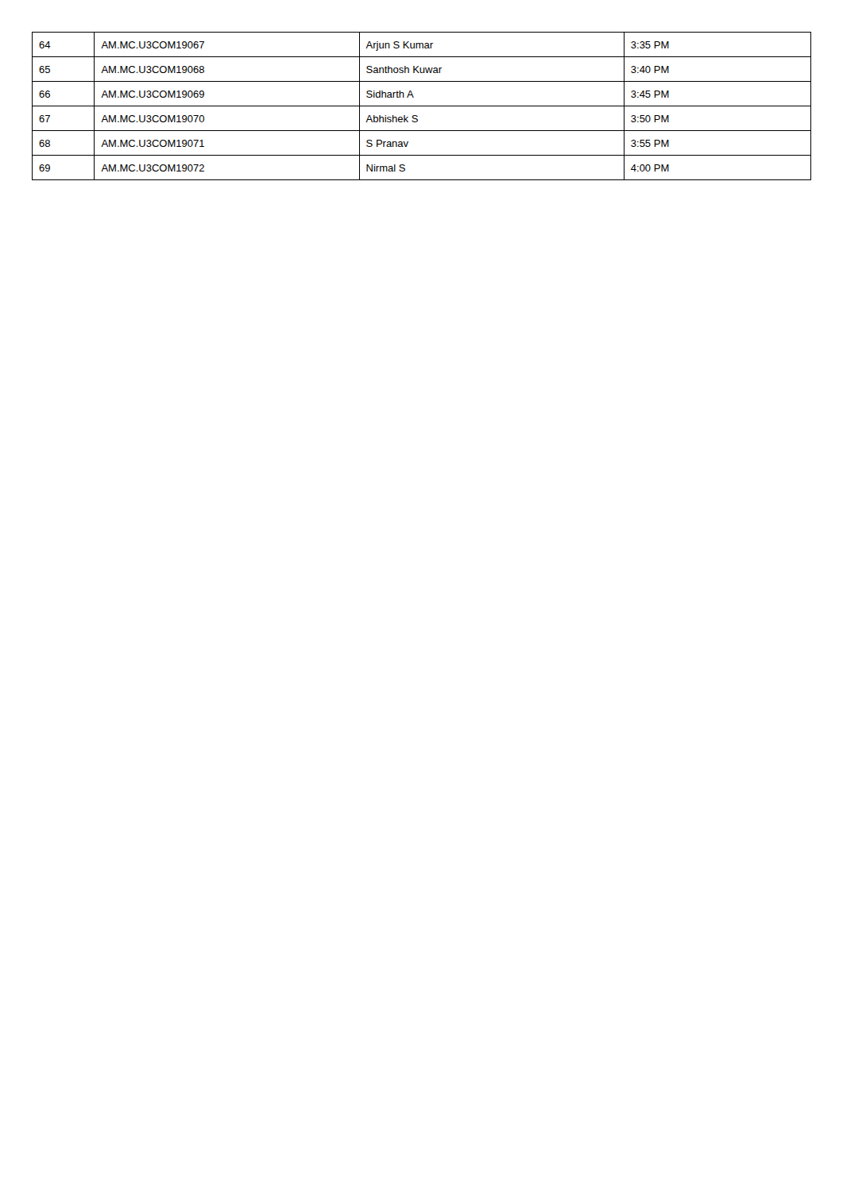| 64 | AM.MC.U3COM19067 | Arjun S Kumar | 3:35 PM |
| 65 | AM.MC.U3COM19068 | Santhosh Kuwar | 3:40 PM |
| 66 | AM.MC.U3COM19069 | Sidharth A | 3:45 PM |
| 67 | AM.MC.U3COM19070 | Abhishek S | 3:50 PM |
| 68 | AM.MC.U3COM19071 | S Pranav | 3:55 PM |
| 69 | AM.MC.U3COM19072 | Nirmal S | 4:00 PM |